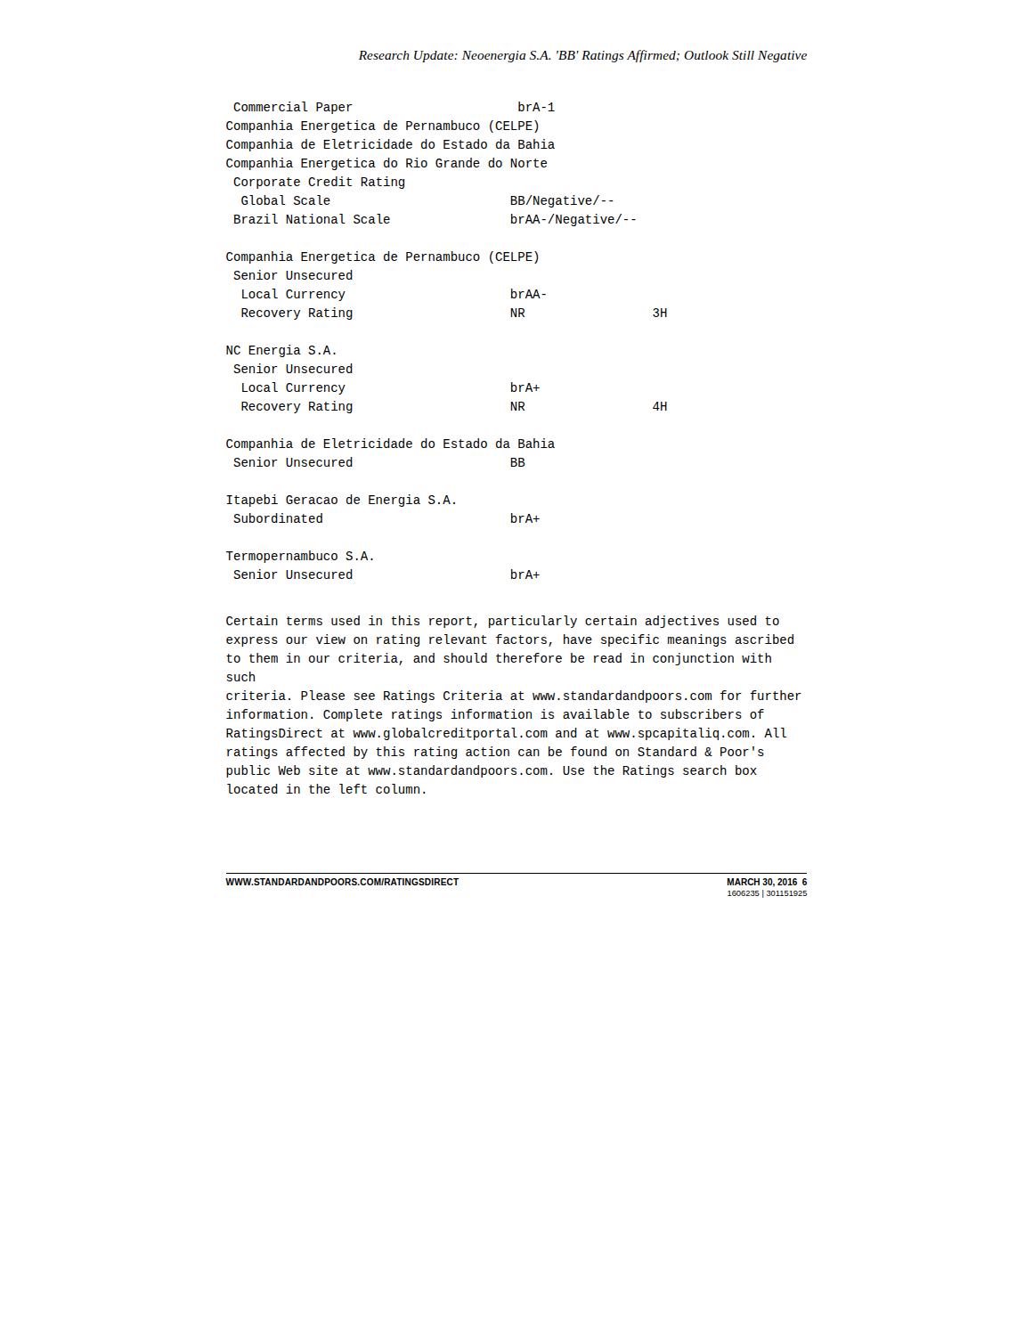Research Update: Neoenergia S.A. 'BB' Ratings Affirmed; Outlook Still Negative
 Commercial Paper                      brA-1
Companhia Energetica de Pernambuco (CELPE)
Companhia de Eletricidade do Estado da Bahia
Companhia Energetica do Rio Grande do Norte
 Corporate Credit Rating
  Global Scale                        BB/Negative/--
 Brazil National Scale                brAA-/Negative/--

Companhia Energetica de Pernambuco (CELPE)
 Senior Unsecured
  Local Currency                      brAA-
  Recovery Rating                     NR                 3H

NC Energia S.A.
 Senior Unsecured
  Local Currency                      brA+
  Recovery Rating                     NR                 4H

Companhia de Eletricidade do Estado da Bahia
 Senior Unsecured                     BB

Itapebi Geracao de Energia S.A.
 Subordinated                         brA+

Termopernambuco S.A.
 Senior Unsecured                     brA+
Certain terms used in this report, particularly certain adjectives used to
express our view on rating relevant factors, have specific meanings ascribed
to them in our criteria, and should therefore be read in conjunction with such
criteria. Please see Ratings Criteria at www.standardandpoors.com for further
information. Complete ratings information is available to subscribers of
RatingsDirect at www.globalcreditportal.com and at www.spcapitaliq.com. All
ratings affected by this rating action can be found on Standard & Poor's
public Web site at www.standardandpoors.com. Use the Ratings search box
located in the left column.
WWW.STANDARDANDPOORS.COM/RATINGSDIRECT
MARCH 30, 2016 6
1606235 | 301151925